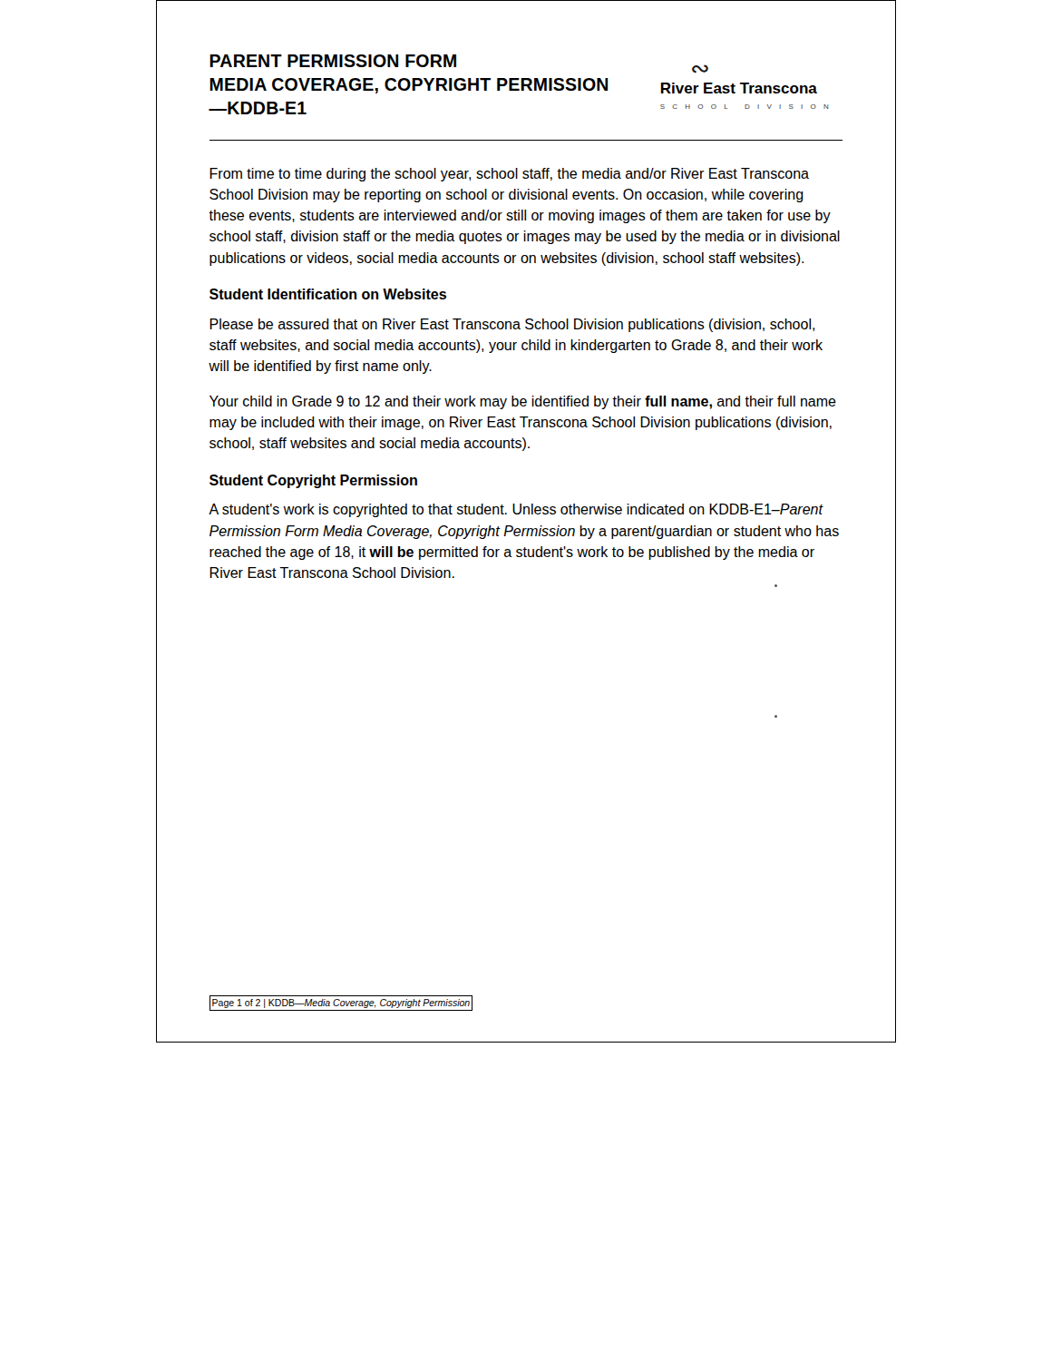Parent Permission Form
Media Coverage, Copyright Permission
—KDDB-E1
∾
River East Transcona
S C H O O L D I V I S I O N
From time to time during the school year, school staff, the media and/or River East Transcona School Division may be reporting on school or divisional events. On occasion, while covering these events, students are interviewed and/or still or moving images of them are taken for use by school staff, division staff or the media quotes or images may be used by the media or in divisional publications or videos, social media accounts or on websites (division, school staff websites).
Student Identification on Websites
Please be assured that on River East Transcona School Division publications (division, school, staff websites, and social media accounts), your child in kindergarten to Grade 8, and their work will be identified by first name only.
Your child in Grade 9 to 12 and their work may be identified by their full name, and their full name may be included with their image, on River East Transcona School Division publications (division, school, staff websites and social media accounts).
Student Copyright Permission
A student's work is copyrighted to that student. Unless otherwise indicated on KDDB-E1–Parent Permission Form Media Coverage, Copyright Permission by a parent/guardian or student who has reached the age of 18, it will be permitted for a student's work to be published by the media or River East Transcona School Division.
Page 1 of 2 | KDDB—Media Coverage, Copyright Permission